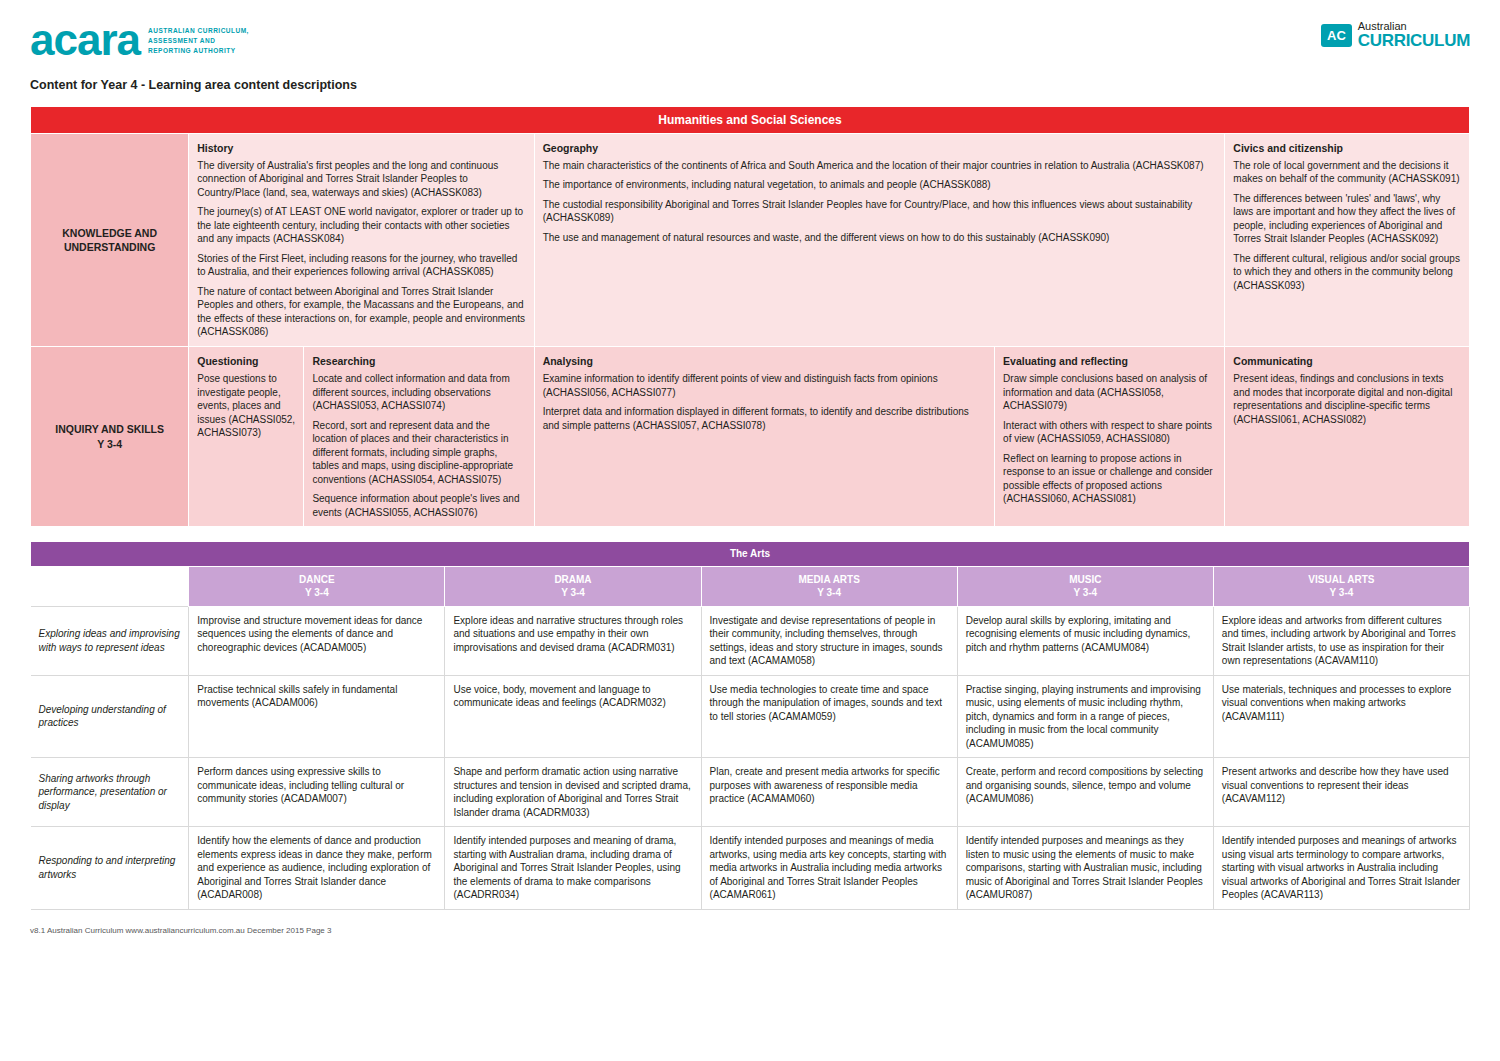acara
AUSTRALIAN CURRICULUM,
ASSESSMENT AND
REPORTING AUTHORITY
AC
Australian
CURRICULUM
Content for Year 4 - Learning area content descriptions
| Humanities and Social Sciences |
| KNOWLEDGE AND UNDERSTANDING | History The diversity of Australia's first peoples and the long and continuous connection of Aboriginal and Torres Strait Islander Peoples to Country/Place (land, sea, waterways and skies) (ACHASSK083) The journey(s) of AT LEAST ONE world navigator, explorer or trader up to the late eighteenth century, including their contacts with other societies and any impacts (ACHASSK084) Stories of the First Fleet, including reasons for the journey, who travelled to Australia, and their experiences following arrival (ACHASSK085) The nature of contact between Aboriginal and Torres Strait Islander Peoples and others, for example, the Macassans and the Europeans, and the effects of these interactions on, for example, people and environments (ACHASSK086) | Geography The main characteristics of the continents of Africa and South America and the location of their major countries in relation to Australia (ACHASSK087) The importance of environments, including natural vegetation, to animals and people (ACHASSK088) The custodial responsibility Aboriginal and Torres Strait Islander Peoples have for Country/Place, and how this influences views about sustainability (ACHASSK089) The use and management of natural resources and waste, and the different views on how to do this sustainably (ACHASSK090) | Civics and citizenship The role of local government and the decisions it makes on behalf of the community (ACHASSK091) The differences between 'rules' and 'laws', why laws are important and how they affect the lives of people, including experiences of Aboriginal and Torres Strait Islander Peoples (ACHASSK092) The different cultural, religious and/or social groups to which they and others in the community belong (ACHASSK093) |
| INQUIRY AND SKILLS Y 3-4 | Questioning Pose questions to investigate people, events, places and issues (ACHASSI052, ACHASSI073) | Researching Locate and collect information and data from different sources, including observations (ACHASSI053, ACHASSI074) Record, sort and represent data and the location of places and their characteristics in different formats, including simple graphs, tables and maps, using discipline-appropriate conventions (ACHASSI054, ACHASSI075) Sequence information about people's lives and events (ACHASSI055, ACHASSI076) | Analysing Examine information to identify different points of view and distinguish facts from opinions (ACHASSI056, ACHASSI077) Interpret data and information displayed in different formats, to identify and describe distributions and simple patterns (ACHASSI057, ACHASSI078) | Evaluating and reflecting Draw simple conclusions based on analysis of information and data (ACHASSI058, ACHASSI079) Interact with others with respect to share points of view (ACHASSI059, ACHASSI080) Reflect on learning to propose actions in response to an issue or challenge and consider possible effects of proposed actions (ACHASSI060, ACHASSI081) | Communicating Present ideas, findings and conclusions in texts and modes that incorporate digital and non-digital representations and discipline-specific terms (ACHASSI061, ACHASSI082) |
| The Arts |
| | DANCE Y 3-4 | DRAMA Y 3-4 | MEDIA ARTS Y 3-4 | MUSIC Y 3-4 | VISUAL ARTS Y 3-4 |
| Exploring ideas and improvising with ways to represent ideas | Improvise and structure movement ideas for dance sequences using the elements of dance and choreographic devices (ACADAM005) | Explore ideas and narrative structures through roles and situations and use empathy in their own improvisations and devised drama (ACADRM031) | Investigate and devise representations of people in their community, including themselves, through settings, ideas and story structure in images, sounds and text (ACAMAM058) | Develop aural skills by exploring, imitating and recognising elements of music including dynamics, pitch and rhythm patterns (ACAMUM084) | Explore ideas and artworks from different cultures and times, including artwork by Aboriginal and Torres Strait Islander artists, to use as inspiration for their own representations (ACAVAM110) |
| Developing understanding of practices | Practise technical skills safely in fundamental movements (ACADAM006) | Use voice, body, movement and language to communicate ideas and feelings (ACADRM032) | Use media technologies to create time and space through the manipulation of images, sounds and text to tell stories (ACAMAM059) | Practise singing, playing instruments and improvising music, using elements of music including rhythm, pitch, dynamics and form in a range of pieces, including in music from the local community (ACAMUM085) | Use materials, techniques and processes to explore visual conventions when making artworks (ACAVAM111) |
| Sharing artworks through performance, presentation or display | Perform dances using expressive skills to communicate ideas, including telling cultural or community stories (ACADAM007) | Shape and perform dramatic action using narrative structures and tension in devised and scripted drama, including exploration of Aboriginal and Torres Strait Islander drama (ACADRM033) | Plan, create and present media artworks for specific purposes with awareness of responsible media practice (ACAMAM060) | Create, perform and record compositions by selecting and organising sounds, silence, tempo and volume (ACAMUM086) | Present artworks and describe how they have used visual conventions to represent their ideas (ACAVAM112) |
| Responding to and interpreting artworks | Identify how the elements of dance and production elements express ideas in dance they make, perform and experience as audience, including exploration of Aboriginal and Torres Strait Islander dance (ACADAR008) | Identify intended purposes and meaning of drama, starting with Australian drama, including drama of Aboriginal and Torres Strait Islander Peoples, using the elements of drama to make comparisons (ACADRR034) | Identify intended purposes and meanings of media artworks, using media arts key concepts, starting with media artworks in Australia including media artworks of Aboriginal and Torres Strait Islander Peoples (ACAMAR061) | Identify intended purposes and meanings as they listen to music using the elements of music to make comparisons, starting with Australian music, including music of Aboriginal and Torres Strait Islander Peoples (ACAMUR087) | Identify intended purposes and meanings of artworks using visual arts terminology to compare artworks, starting with visual artworks in Australia including visual artworks of Aboriginal and Torres Strait Islander Peoples (ACAVAR113) |
v8.1 Australian Curriculum www.australiancurriculum.com.au December 2015 Page 3